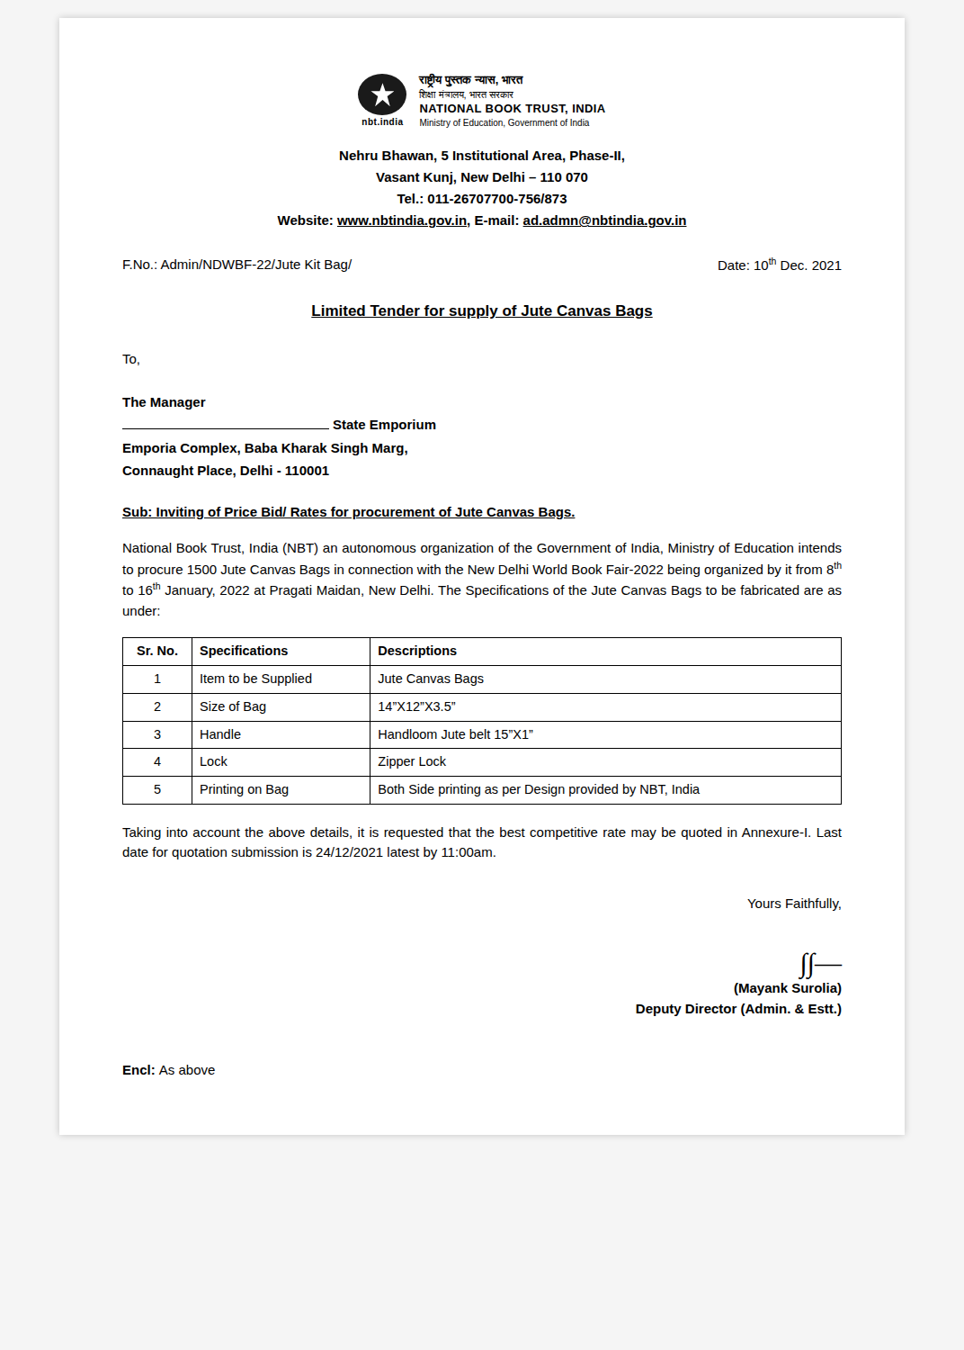nbt.india
राष्ट्रीय पुस्तक न्यास, भारत
शिक्षा मंत्रालय, भारत सरकार
NATIONAL BOOK TRUST, INDIA
Ministry of Education, Government of India
Nehru Bhawan, 5 Institutional Area, Phase-II,
Vasant Kunj, New Delhi – 110 070
Tel.: 011-26707700-756/873
Website: www.nbtindia.gov.in, E-mail: ad.admn@nbtindia.gov.in
F.No.: Admin/NDWBF-22/Jute Kit Bag/
Date: 10th Dec. 2021
Limited Tender for supply of Jute Canvas Bags
To,
The Manager
State Emporium
Emporia Complex, Baba Kharak Singh Marg,
Connaught Place, Delhi - 110001
Sub: Inviting of Price Bid/ Rates for procurement of Jute Canvas Bags.
National Book Trust, India (NBT) an autonomous organization of the Government of India, Ministry of Education intends to procure 1500 Jute Canvas Bags in connection with the New Delhi World Book Fair-2022 being organized by it from 8th to 16th January, 2022 at Pragati Maidan, New Delhi. The Specifications of the Jute Canvas Bags to be fabricated are as under:
| Sr. No. | Specifications | Descriptions |
| --- | --- | --- |
| 1 | Item to be Supplied | Jute Canvas Bags |
| 2 | Size of Bag | 14”X12”X3.5” |
| 3 | Handle | Handloom Jute belt 15”X1” |
| 4 | Lock | Zipper Lock |
| 5 | Printing on Bag | Both Side printing as per Design provided by NBT, India |
Taking into account the above details, it is requested that the best competitive rate may be quoted in Annexure-I. Last date for quotation submission is 24/12/2021 latest by 11:00am.
Yours Faithfully,
∫∫—
(Mayank Surolia)
Deputy Director (Admin. & Estt.)
Encl: As above